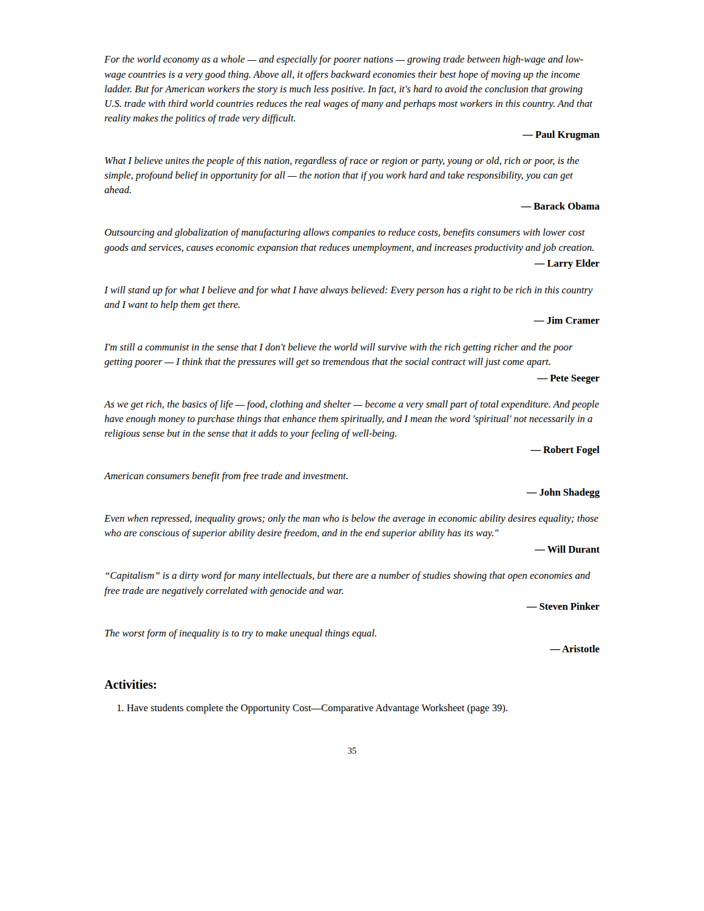For the world economy as a whole — and especially for poorer nations — growing trade between high-wage and low-wage countries is a very good thing. Above all, it offers backward economies their best hope of moving up the income ladder. But for American workers the story is much less positive. In fact, it's hard to avoid the conclusion that growing U.S. trade with third world countries reduces the real wages of many and perhaps most workers in this country. And that reality makes the politics of trade very difficult.
— Paul Krugman
What I believe unites the people of this nation, regardless of race or region or party, young or old, rich or poor, is the simple, profound belief in opportunity for all — the notion that if you work hard and take responsibility, you can get ahead.
— Barack Obama
Outsourcing and globalization of manufacturing allows companies to reduce costs, benefits consumers with lower cost goods and services, causes economic expansion that reduces unemployment, and increases productivity and job creation.
— Larry Elder
I will stand up for what I believe and for what I have always believed: Every person has a right to be rich in this country and I want to help them get there.
— Jim Cramer
I'm still a communist in the sense that I don't believe the world will survive with the rich getting richer and the poor getting poorer — I think that the pressures will get so tremendous that the social contract will just come apart.
— Pete Seeger
As we get rich, the basics of life — food, clothing and shelter — become a very small part of total expenditure. And people have enough money to purchase things that enhance them spiritually, and I mean the word 'spiritual' not necessarily in a religious sense but in the sense that it adds to your feeling of well-being.
— Robert Fogel
American consumers benefit from free trade and investment.
— John Shadegg
Even when repressed, inequality grows; only the man who is below the average in economic ability desires equality; those who are conscious of superior ability desire freedom, and in the end superior ability has its way."
— Will Durant
“Capitalism” is a dirty word for many intellectuals, but there are a number of studies showing that open economies and free trade are negatively correlated with genocide and war.
— Steven Pinker
The worst form of inequality is to try to make unequal things equal.
— Aristotle
Activities:
Have students complete the Opportunity Cost—Comparative Advantage Worksheet (page 39).
35